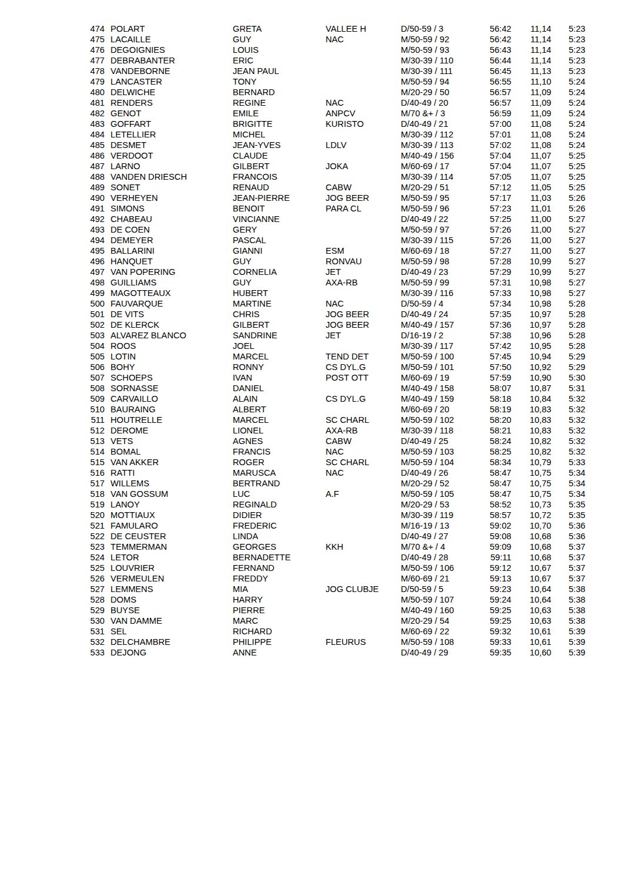| 474 | POLART | GRETA | VALLEE H | D/50-59 / 3 | 56:42 | 11,14 | 5:23 |
| 475 | LACAILLE | GUY | NAC | M/50-59 / 92 | 56:42 | 11,14 | 5:23 |
| 476 | DEGOIGNIES | LOUIS | | M/50-59 / 93 | 56:43 | 11,14 | 5:23 |
| 477 | DEBRABANTER | ERIC | | M/30-39 / 110 | 56:44 | 11,14 | 5:23 |
| 478 | VANDEBORNE | JEAN PAUL | | M/30-39 / 111 | 56:45 | 11,13 | 5:23 |
| 479 | LANCASTER | TONY | | M/50-59 / 94 | 56:55 | 11,10 | 5:24 |
| 480 | DELWICHE | BERNARD | | M/20-29 / 50 | 56:57 | 11,09 | 5:24 |
| 481 | RENDERS | REGINE | NAC | D/40-49 / 20 | 56:57 | 11,09 | 5:24 |
| 482 | GENOT | EMILE | ANPCV | M/70 &+ / 3 | 56:59 | 11,09 | 5:24 |
| 483 | GOFFART | BRIGITTE | KURISTO | D/40-49 / 21 | 57:00 | 11,08 | 5:24 |
| 484 | LETELLIER | MICHEL | | M/30-39 / 112 | 57:01 | 11,08 | 5:24 |
| 485 | DESMET | JEAN-YVES | LDLV | M/30-39 / 113 | 57:02 | 11,08 | 5:24 |
| 486 | VERDOOT | CLAUDE | | M/40-49 / 156 | 57:04 | 11,07 | 5:25 |
| 487 | LARNO | GILBERT | JOKA | M/60-69 / 17 | 57:04 | 11,07 | 5:25 |
| 488 | VANDEN DRIESCH | FRANCOIS | | M/30-39 / 114 | 57:05 | 11,07 | 5:25 |
| 489 | SONET | RENAUD | CABW | M/20-29 / 51 | 57:12 | 11,05 | 5:25 |
| 490 | VERHEYEN | JEAN-PIERRE | JOG BEER | M/50-59 / 95 | 57:17 | 11,03 | 5:26 |
| 491 | SIMONS | BENOIT | PARA CL | M/50-59 / 96 | 57:23 | 11,01 | 5:26 |
| 492 | CHABEAU | VINCIANNE | | D/40-49 / 22 | 57:25 | 11,00 | 5:27 |
| 493 | DE COEN | GERY | | M/50-59 / 97 | 57:26 | 11,00 | 5:27 |
| 494 | DEMEYER | PASCAL | | M/30-39 / 115 | 57:26 | 11,00 | 5:27 |
| 495 | BALLARINI | GIANNI | ESM | M/60-69 / 18 | 57:27 | 11,00 | 5:27 |
| 496 | HANQUET | GUY | RONVAU | M/50-59 / 98 | 57:28 | 10,99 | 5:27 |
| 497 | VAN POPERING | CORNELIA | JET | D/40-49 / 23 | 57:29 | 10,99 | 5:27 |
| 498 | GUILLIAMS | GUY | AXA-RB | M/50-59 / 99 | 57:31 | 10,98 | 5:27 |
| 499 | MAGOTTEAUX | HUBERT | | M/30-39 / 116 | 57:33 | 10,98 | 5:27 |
| 500 | FAUVARQUE | MARTINE | NAC | D/50-59 / 4 | 57:34 | 10,98 | 5:28 |
| 501 | DE VITS | CHRIS | JOG BEER | D/40-49 / 24 | 57:35 | 10,97 | 5:28 |
| 502 | DE KLERCK | GILBERT | JOG BEER | M/40-49 / 157 | 57:36 | 10,97 | 5:28 |
| 503 | ALVAREZ BLANCO | SANDRINE | JET | D/16-19 / 2 | 57:38 | 10,96 | 5:28 |
| 504 | ROOS | JOEL | | M/30-39 / 117 | 57:42 | 10,95 | 5:28 |
| 505 | LOTIN | MARCEL | TEND DET | M/50-59 / 100 | 57:45 | 10,94 | 5:29 |
| 506 | BOHY | RONNY | CS DYL.G | M/50-59 / 101 | 57:50 | 10,92 | 5:29 |
| 507 | SCHOEPS | IVAN | POST OTT | M/60-69 / 19 | 57:59 | 10,90 | 5:30 |
| 508 | SORNASSE | DANIEL | | M/40-49 / 158 | 58:07 | 10,87 | 5:31 |
| 509 | CARVAILLO | ALAIN | CS DYL.G | M/40-49 / 159 | 58:18 | 10,84 | 5:32 |
| 510 | BAURAING | ALBERT | | M/60-69 / 20 | 58:19 | 10,83 | 5:32 |
| 511 | HOUTRELLE | MARCEL | SC CHARL | M/50-59 / 102 | 58:20 | 10,83 | 5:32 |
| 512 | DEROME | LIONEL | AXA-RB | M/30-39 / 118 | 58:21 | 10,83 | 5:32 |
| 513 | VETS | AGNES | CABW | D/40-49 / 25 | 58:24 | 10,82 | 5:32 |
| 514 | BOMAL | FRANCIS | NAC | M/50-59 / 103 | 58:25 | 10,82 | 5:32 |
| 515 | VAN AKKER | ROGER | SC CHARL | M/50-59 / 104 | 58:34 | 10,79 | 5:33 |
| 516 | RATTI | MARUSCA | NAC | D/40-49 / 26 | 58:47 | 10,75 | 5:34 |
| 517 | WILLEMS | BERTRAND | | M/20-29 / 52 | 58:47 | 10,75 | 5:34 |
| 518 | VAN GOSSUM | LUC | A.F | M/50-59 / 105 | 58:47 | 10,75 | 5:34 |
| 519 | LANOY | REGINALD | | M/20-29 / 53 | 58:52 | 10,73 | 5:35 |
| 520 | MOTTIAUX | DIDIER | | M/30-39 / 119 | 58:57 | 10,72 | 5:35 |
| 521 | FAMULARO | FREDERIC | | M/16-19 / 13 | 59:02 | 10,70 | 5:36 |
| 522 | DE CEUSTER | LINDA | | D/40-49 / 27 | 59:08 | 10,68 | 5:36 |
| 523 | TEMMERMAN | GEORGES | KKH | M/70 &+ / 4 | 59:09 | 10,68 | 5:37 |
| 524 | LETOR | BERNADETTE | | D/40-49 / 28 | 59:11 | 10,68 | 5:37 |
| 525 | LOUVRIER | FERNAND | | M/50-59 / 106 | 59:12 | 10,67 | 5:37 |
| 526 | VERMEULEN | FREDDY | | M/60-69 / 21 | 59:13 | 10,67 | 5:37 |
| 527 | LEMMENS | MIA | JOG CLUBJE | D/50-59 / 5 | 59:23 | 10,64 | 5:38 |
| 528 | DOMS | HARRY | | M/50-59 / 107 | 59:24 | 10,64 | 5:38 |
| 529 | BUYSE | PIERRE | | M/40-49 / 160 | 59:25 | 10,63 | 5:38 |
| 530 | VAN DAMME | MARC | | M/20-29 / 54 | 59:25 | 10,63 | 5:38 |
| 531 | SEL | RICHARD | | M/60-69 / 22 | 59:32 | 10,61 | 5:39 |
| 532 | DELCHAMBRE | PHILIPPE | FLEURUS | M/50-59 / 108 | 59:33 | 10,61 | 5:39 |
| 533 | DEJONG | ANNE | | D/40-49 / 29 | 59:35 | 10,60 | 5:39 |